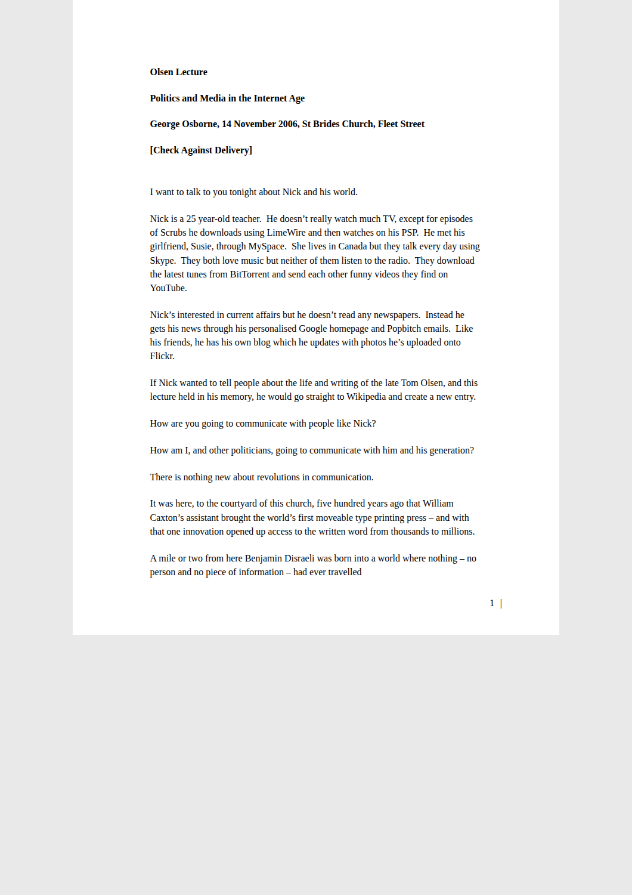Olsen Lecture
Politics and Media in the Internet Age
George Osborne, 14 November 2006, St Brides Church, Fleet Street
[Check Against Delivery]
I want to talk to you tonight about Nick and his world.
Nick is a 25 year-old teacher. He doesn’t really watch much TV, except for episodes of Scrubs he downloads using LimeWire and then watches on his PSP. He met his girlfriend, Susie, through MySpace. She lives in Canada but they talk every day using Skype. They both love music but neither of them listen to the radio. They download the latest tunes from BitTorrent and send each other funny videos they find on YouTube.
Nick’s interested in current affairs but he doesn’t read any newspapers. Instead he gets his news through his personalised Google homepage and Popbitch emails. Like his friends, he has his own blog which he updates with photos he’s uploaded onto Flickr.
If Nick wanted to tell people about the life and writing of the late Tom Olsen, and this lecture held in his memory, he would go straight to Wikipedia and create a new entry.
How are you going to communicate with people like Nick?
How am I, and other politicians, going to communicate with him and his generation?
There is nothing new about revolutions in communication.
It was here, to the courtyard of this church, five hundred years ago that William Caxton’s assistant brought the world’s first moveable type printing press – and with that one innovation opened up access to the written word from thousands to millions.
A mile or two from here Benjamin Disraeli was born into a world where nothing – no person and no piece of information – had ever travelled
1 |